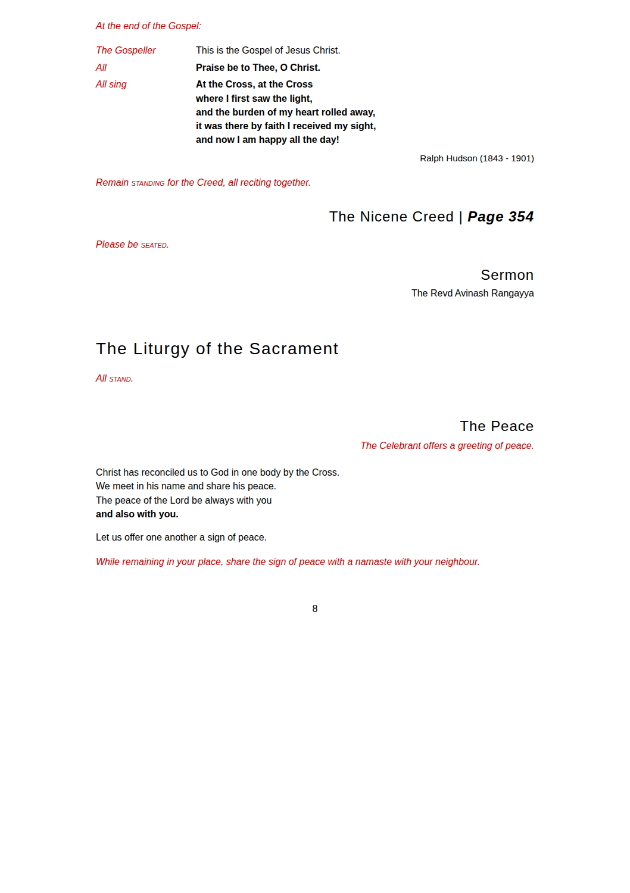At the end of the Gospel:
The Gospeller This is the Gospel of Jesus Christ.
All Praise be to Thee, O Christ.
All sing
At the Cross, at the Cross
where I first saw the light,
and the burden of my heart rolled away,
it was there by faith I received my sight,
and now I am happy all the day!
Ralph Hudson (1843 - 1901)
Remain STANDING for the Creed, all reciting together.
The Nicene Creed | Page 354
Please be SEATED.
Sermon The Revd Avinash Rangayya
The Liturgy of the Sacrament
All STAND.
The Peace The Celebrant offers a greeting of peace.
Christ has reconciled us to God in one body by the Cross.
We meet in his name and share his peace.
The peace of the Lord be always with you
and also with you.
Let us offer one another a sign of peace.
While remaining in your place, share the sign of peace with a namaste with your neighbour.
8